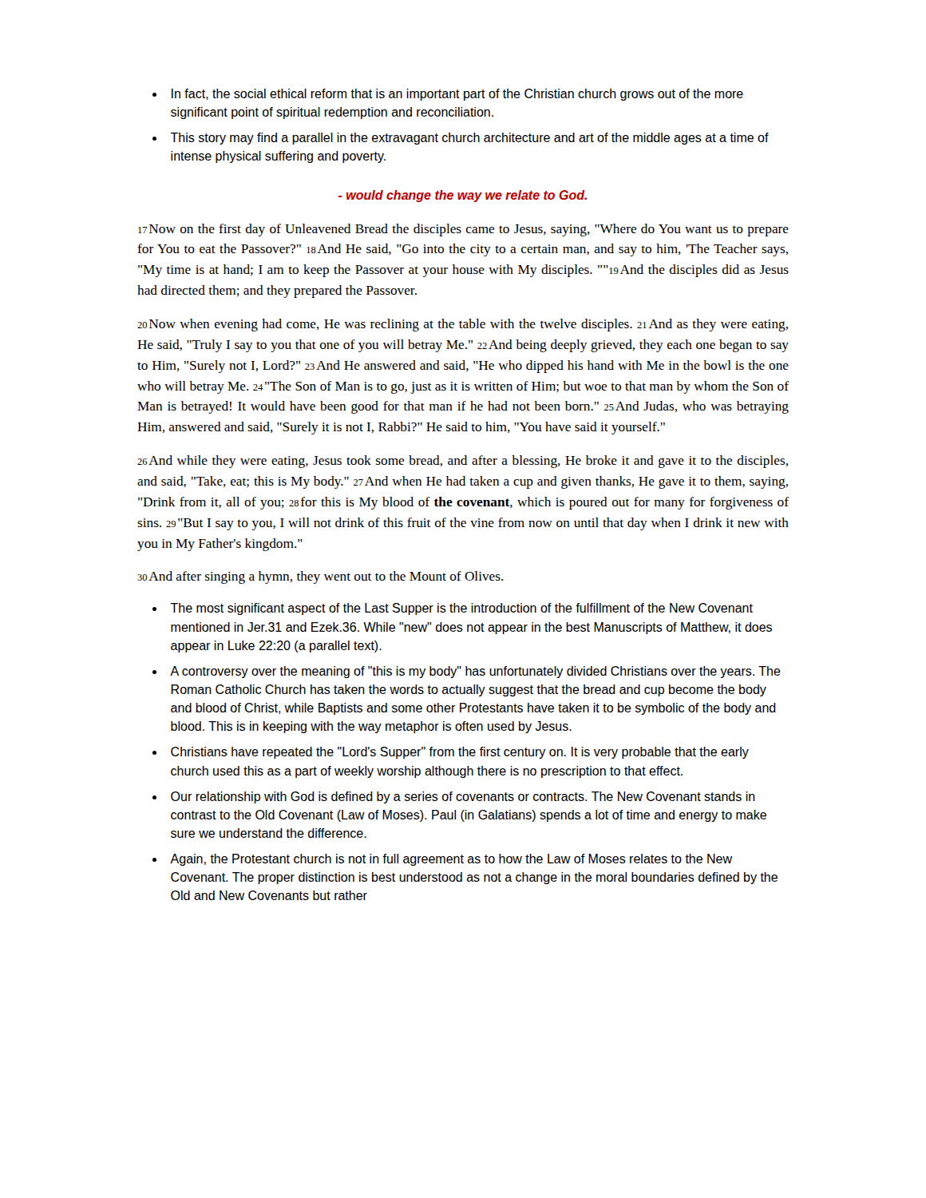In fact, the social ethical reform that is an important part of the Christian church grows out of the more significant point of spiritual redemption and reconciliation.
This story may find a parallel in the extravagant church architecture and art of the middle ages at a time of intense physical suffering and poverty.
- would change the way we relate to God.
17 Now on the first day of Unleavened Bread the disciples came to Jesus, saying, "Where do You want us to prepare for You to eat the Passover?" 18 And He said, "Go into the city to a certain man, and say to him, 'The Teacher says, "My time is at hand; I am to keep the Passover at your house with My disciples. ""19 And the disciples did as Jesus had directed them; and they prepared the Passover.
20 Now when evening had come, He was reclining at the table with the twelve disciples. 21 And as they were eating, He said, "Truly I say to you that one of you will betray Me." 22 And being deeply grieved, they each one began to say to Him, "Surely not I, Lord?" 23 And He answered and said, "He who dipped his hand with Me in the bowl is the one who will betray Me. 24"The Son of Man is to go, just as it is written of Him; but woe to that man by whom the Son of Man is betrayed! It would have been good for that man if he had not been born." 25 And Judas, who was betraying Him, answered and said, "Surely it is not I, Rabbi?" He said to him, "You have said it yourself."
26 And while they were eating, Jesus took some bread, and after a blessing, He broke it and gave it to the disciples, and said, "Take, eat; this is My body." 27 And when He had taken a cup and given thanks, He gave it to them, saying, "Drink from it, all of you; 28for this is My blood of the covenant, which is poured out for many for forgiveness of sins. 29"But I say to you, I will not drink of this fruit of the vine from now on until that day when I drink it new with you in My Father's kingdom."
30 And after singing a hymn, they went out to the Mount of Olives.
The most significant aspect of the Last Supper is the introduction of the fulfillment of the New Covenant mentioned in Jer.31 and Ezek.36. While "new" does not appear in the best Manuscripts of Matthew, it does appear in Luke 22:20 (a parallel text).
A controversy over the meaning of "this is my body" has unfortunately divided Christians over the years. The Roman Catholic Church has taken the words to actually suggest that the bread and cup become the body and blood of Christ, while Baptists and some other Protestants have taken it to be symbolic of the body and blood. This is in keeping with the way metaphor is often used by Jesus.
Christians have repeated the "Lord's Supper" from the first century on. It is very probable that the early church used this as a part of weekly worship although there is no prescription to that effect.
Our relationship with God is defined by a series of covenants or contracts. The New Covenant stands in contrast to the Old Covenant (Law of Moses). Paul (in Galatians) spends a lot of time and energy to make sure we understand the difference.
Again, the Protestant church is not in full agreement as to how the Law of Moses relates to the New Covenant. The proper distinction is best understood as not a change in the moral boundaries defined by the Old and New Covenants but rather